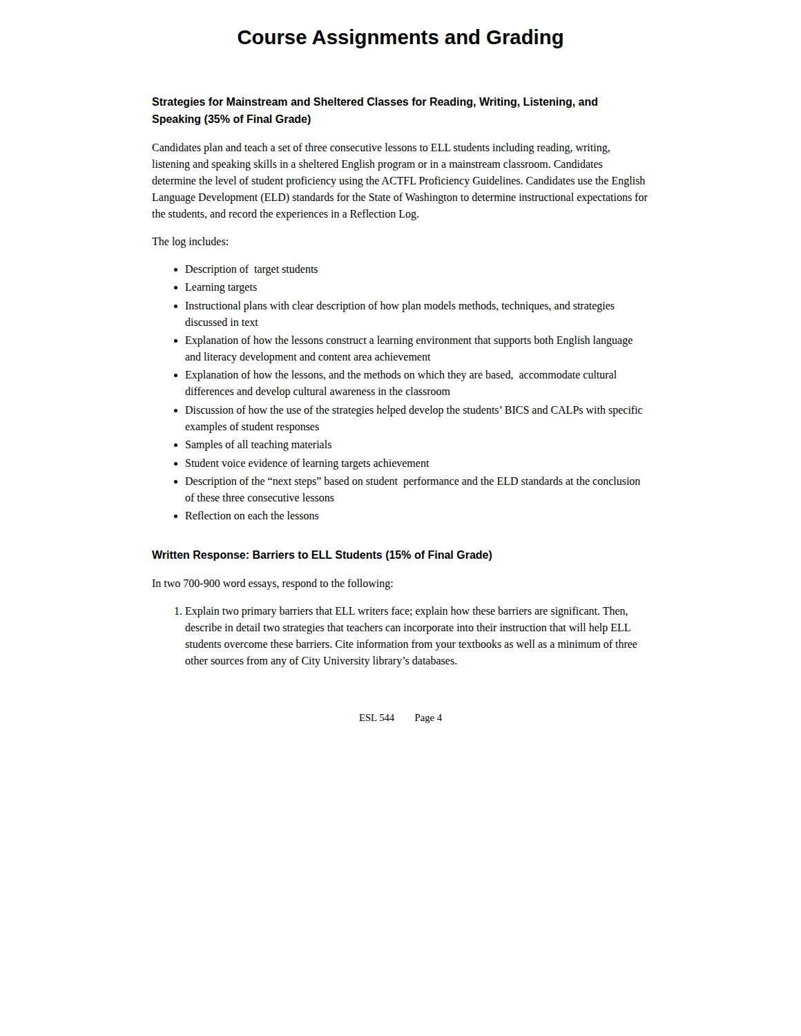Course Assignments and Grading
Strategies for Mainstream and Sheltered Classes for Reading, Writing, Listening, and Speaking (35% of Final Grade)
Candidates plan and teach a set of three consecutive lessons to ELL students including reading, writing, listening and speaking skills in a sheltered English program or in a mainstream classroom. Candidates determine the level of student proficiency using the ACTFL Proficiency Guidelines. Candidates use the English Language Development (ELD) standards for the State of Washington to determine instructional expectations for the students, and record the experiences in a Reflection Log.
The log includes:
Description of target students
Learning targets
Instructional plans with clear description of how plan models methods, techniques, and strategies discussed in text
Explanation of how the lessons construct a learning environment that supports both English language and literacy development and content area achievement
Explanation of how the lessons, and the methods on which they are based, accommodate cultural differences and develop cultural awareness in the classroom
Discussion of how the use of the strategies helped develop the students’ BICS and CALPs with specific examples of student responses
Samples of all teaching materials
Student voice evidence of learning targets achievement
Description of the “next steps” based on student performance and the ELD standards at the conclusion of these three consecutive lessons
Reflection on each the lessons
Written Response: Barriers to ELL Students (15% of Final Grade)
In two 700-900 word essays, respond to the following:
Explain two primary barriers that ELL writers face; explain how these barriers are significant. Then, describe in detail two strategies that teachers can incorporate into their instruction that will help ELL students overcome these barriers. Cite information from your textbooks as well as a minimum of three other sources from any of City University library’s databases.
ESL 544 Page 4